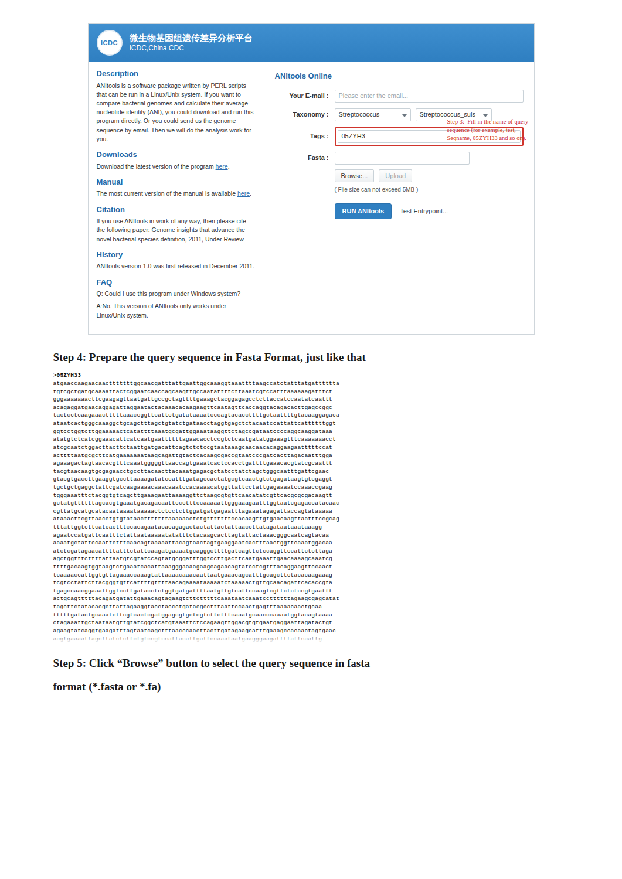ICDC
微生物基因组遗传差异分析平台
ICDC,China CDC
Description
ANItools is a software package written by PERL scripts that can be run in a Linux/Unix system. If you want to compare bacterial genomes and calculate their average nucleotide identity (ANI), you could download and run this program directly. Or you could send us the genome sequence by email. Then we will do the analysis work for you.
Downloads
Download the latest version of the program here.
Manual
The most current version of the manual is available here.
Citation
If you use ANItools in work of any way, then please cite the following paper: Genome insights that advance the novel bacterial species definition, 2011, Under Review
History
ANItools version 1.0 was first released in December 2011.
FAQ
Q: Could I use this program under Windows system?
A:No. This version of ANItools only works under Linux/Unix system.
ANItools Online
Your E-mail :
Please enter the email...
Taxonomy :
Streptococcus
Streptococcus_suis
Tags :
05ZYH3
Fasta :
Browse...
Upload
( File size can not exceed 5MB )
RUN ANItools
Test Entrypoint...
Step 3: Fill in the name of query sequence (for example, test, Seqname, 05ZYH33 and so on).
Step 4: Prepare the query sequence in Fasta Format, just like that
>05ZYH33
atgaaccaagaacaactttttttggcaacgatttattgaattggcaaaggtaaattttaagccatctatttatgatttttta
tgtcgctgatgcaaaattactcggaatcaaccagcaagttgccaatattttcttaaatcgtccatttaaaaaagatttct
gggaaaaaaacttcgaagagttaatgattgccgctagttttgaaagctacggagagcctcttaccatccaatatcaattt
acagaggatgaacaggagattaggaatactacaaacacaagaagttcaatagttcaccaggtacagacacttgagccggc
tactcctcaagaaactttttaaaccggttcattctgatataaaatcccagtacaccttttgctaattttgtacaaggagaca
ataatcactgggcaaaggctgcagctttagctgtatctgataacctaggtgagctctacaatccattattcattttttggt
ggtcctggtcttggaaaaactcatattttaaatgcgattggaaataaggttctagccgataatccccaggcaaggataaa
atatgtctcatcggaaacattcatcaatgaattttttagaacacctccgtctcaatgatatggaaagtttcaaaaaaacct
atcgcaatctggacttacttctaattgatgacattcagtctctccgtaataaagcaacaacacaggaagaatttttccat
acttttaatgcgcttcatgaaaaaaataagcagattgtactcacaagcgaccgtaatcccgatcacttagacaatttgga
agaaagactagtaacacgtttcaaatgggggttaaccagtgaaatcactccacctgattttgaaacacgtatcgcaattt
tacgtaacaagtgcgagaacctgccttacaacttacaaatgagacgctatcctatctagctgggcaatttgattcgaac
gtacgtgaccttgaaggtgccttaaaagatatccatttgatagccactatgcgtcaactgtctgagataagtgtcgaggt
tgctgctgaggctattcgatcaagaaaacaaacaaatccacaaaacatggttattcctattgagaaaatccaaaccgaag
tgggaaatttctacggtgtcagcttgaaagaattaaaaggttctaagcgtgttcaacatatcgttcacgcgcgacaagtt
gctatgttttttagcacgtgaaatgacagacaattccctttccaaaaattgggaaagaatttggtaatcgagaccatacaac
cgttatgcatgcatacaataaaataaaaactctcctcttggatgatgagaatttagaaatagagattaccagtataaaaa
ataaacttcgttaacctgtgtataactttttttaaaaaactctgtttttttccacaagttgtgaacaagttaatttccgcag
tttattggtcttcatcactttccacagaatacacagagactactattactattaaccttatagataataaataaagg
agaatccatgattcaatttctattaataaaaatatatttctacaagcacttagtattactaaacgggcaatcagtacaa
aaaatgctattccaattctttcaacagtaaaaattacagtaactagtgaaggaatcactttaactggttcaaatggacaa
atctcgatagaacattttatttctattcaagatgaaaatgcagggcttttgatcagttctccaggttccattctcttaga
agctggtttcttttattaatgtcgtatccagtatgcggatttggtccttgacttcaatgaaattgaacaaaagcaaatcg
ttttgacaagtggtaagtctgaaatcacattaaagggaaaagaagcagaacagtatcctcgtttacaggaagttccaact
tcaaaaccattggtgttagaaaccaaagtattaaaacaaacaattaatgaaacagcatttgcagcttctacacaagaaag
tcgtcctattcttacgggtgttcattttgttttaacagaaaataaaaatctaaaaactgttgcaacagattcacaccgta
tgagccaacggaaattggtccttgatacctctggtgatgattttaatgttgtcattccaagtcgttctctccgtgaattt
actgcagtttttacagatgatattgaaacagtagaagtcttctttttcaaataatcaaatccttttttagaagcgagcatat
tagcttctatacacgcttattagaaggtacctaccctgatacgcctttaattccaactgagtttaaaacaactgcaa
tttttgatactgcaaatcttcgtcactcgatggagcgtgctcgtcttctttcaaatgcaacccaaaatggtacagtaaaa
ctagaaattgctaataatgttgtatcggctcatgtaaattctccagaagttggacgtgtgaatgaggaattagatactgt
agaagtatcaggtgaagatttagtaatcagctttaacccaacttacttgatagaagcatttgaaagccacaactagtgaac
aagtgaaaattagcttatctcttctgtccgtccattacattgattccaaataatgaagggaagattttattcaattg
Step 5: Click “Browse” button to select the query sequence in fasta
format (*.fasta or *.fa)